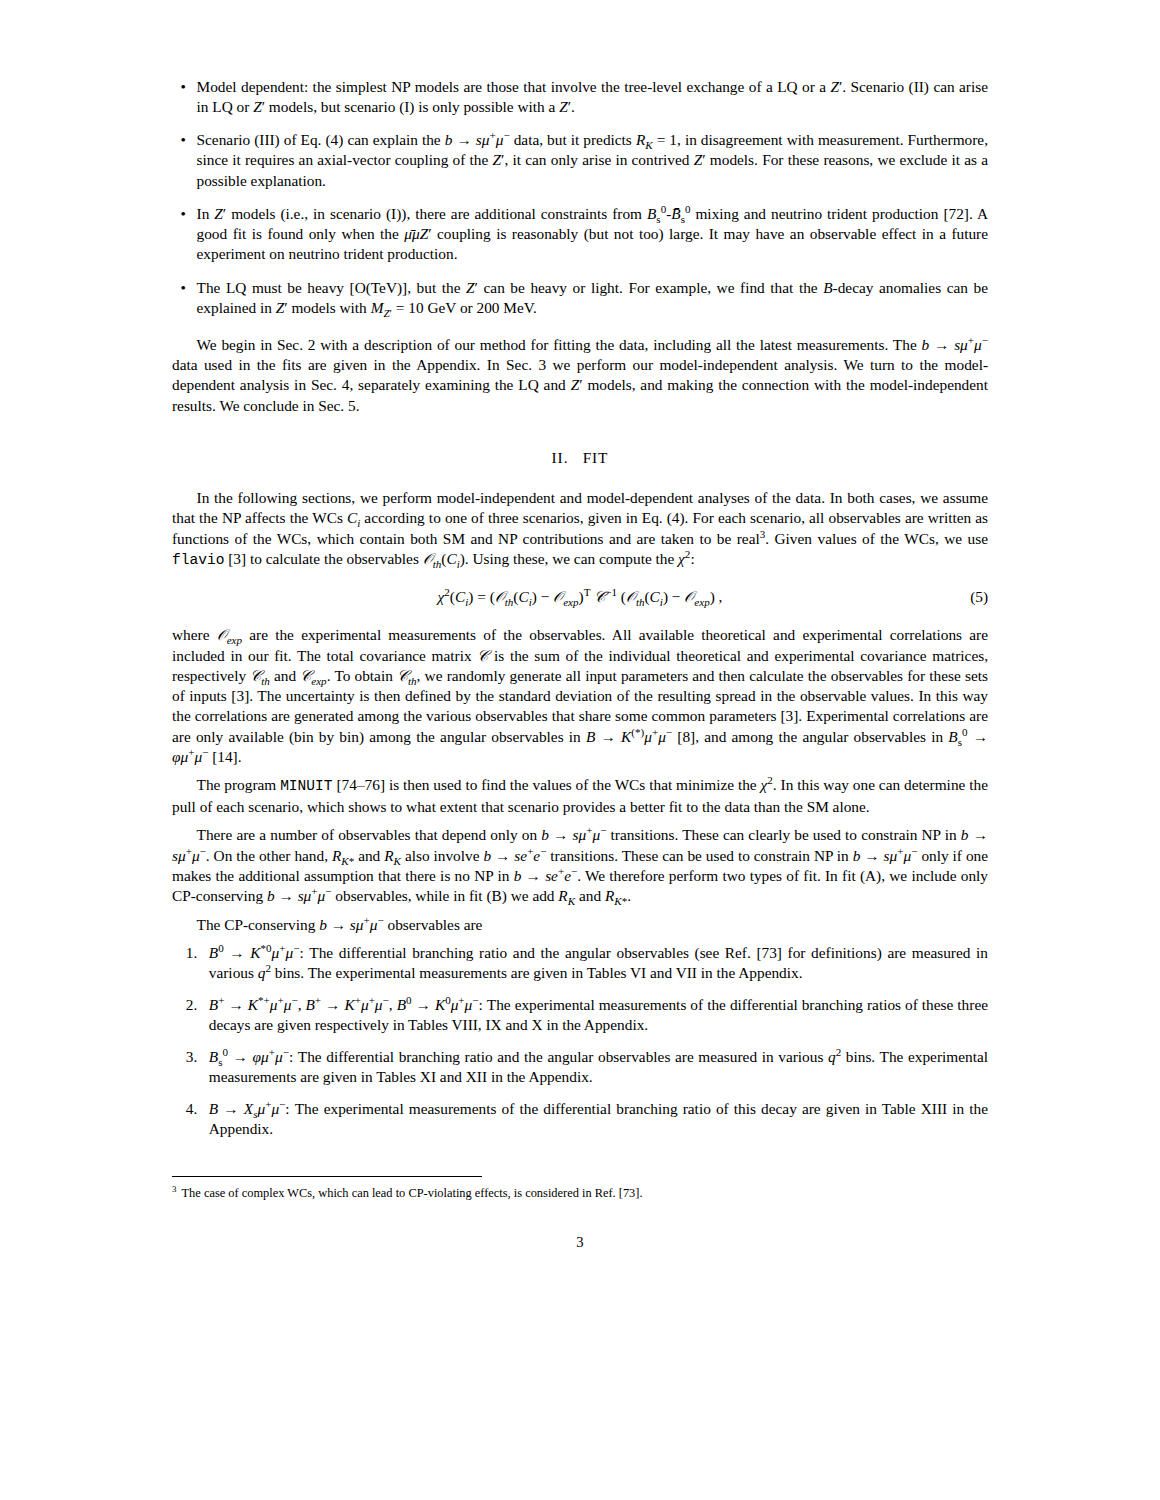Model dependent: the simplest NP models are those that involve the tree-level exchange of a LQ or a Z′. Scenario (II) can arise in LQ or Z′ models, but scenario (I) is only possible with a Z′.
Scenario (III) of Eq. (4) can explain the b → sμ+μ− data, but it predicts RK = 1, in disagreement with measurement. Furthermore, since it requires an axial-vector coupling of the Z′, it can only arise in contrived Z′ models. For these reasons, we exclude it as a possible explanation.
In Z′ models (i.e., in scenario (I)), there are additional constraints from Bs0-B̄s0 mixing and neutrino trident production [72]. A good fit is found only when the μ̄μZ′ coupling is reasonably (but not too) large. It may have an observable effect in a future experiment on neutrino trident production.
The LQ must be heavy [O(TeV)], but the Z′ can be heavy or light. For example, we find that the B-decay anomalies can be explained in Z′ models with MZ′ = 10 GeV or 200 MeV.
We begin in Sec. 2 with a description of our method for fitting the data, including all the latest measurements. The b → sμ+μ− data used in the fits are given in the Appendix. In Sec. 3 we perform our model-independent analysis. We turn to the model-dependent analysis in Sec. 4, separately examining the LQ and Z′ models, and making the connection with the model-independent results. We conclude in Sec. 5.
II. FIT
In the following sections, we perform model-independent and model-dependent analyses of the data. In both cases, we assume that the NP affects the WCs Ci according to one of three scenarios, given in Eq. (4). For each scenario, all observables are written as functions of the WCs, which contain both SM and NP contributions and are taken to be real3. Given values of the WCs, we use flavio [3] to calculate the observables 𝒪th(Ci). Using these, we can compute the χ2:
χ2(Ci) = (𝒪th(Ci) − 𝒪exp)T 𝒞−1 (𝒪th(Ci) − 𝒪exp) , (5)
where 𝒪exp are the experimental measurements of the observables. All available theoretical and experimental correlations are included in our fit. The total covariance matrix 𝒞 is the sum of the individual theoretical and experimental covariance matrices, respectively 𝒞th and 𝒞exp. To obtain 𝒞th, we randomly generate all input parameters and then calculate the observables for these sets of inputs [3]. The uncertainty is then defined by the standard deviation of the resulting spread in the observable values. In this way the correlations are generated among the various observables that share some common parameters [3]. Experimental correlations are are only available (bin by bin) among the angular observables in B → K(*)μ+μ− [8], and among the angular observables in Bs0 → φμ+μ− [14].
The program MINUIT [74–76] is then used to find the values of the WCs that minimize the χ2. In this way one can determine the pull of each scenario, which shows to what extent that scenario provides a better fit to the data than the SM alone.
There are a number of observables that depend only on b → sμ+μ− transitions. These can clearly be used to constrain NP in b → sμ+μ−. On the other hand, RK* and RK also involve b → se+e− transitions. These can be used to constrain NP in b → sμ+μ− only if one makes the additional assumption that there is no NP in b → se+e−. We therefore perform two types of fit. In fit (A), we include only CP-conserving b → sμ+μ− observables, while in fit (B) we add RK and RK*.
The CP-conserving b → sμ+μ− observables are
B0 → K*0μ+μ−: The differential branching ratio and the angular observables (see Ref. [73] for definitions) are measured in various q2 bins. The experimental measurements are given in Tables VI and VII in the Appendix.
B+ → K*+μ+μ−, B+ → K+μ+μ−, B0 → K0μ+μ−: The experimental measurements of the differential branching ratios of these three decays are given respectively in Tables VIII, IX and X in the Appendix.
Bs0 → φμ+μ−: The differential branching ratio and the angular observables are measured in various q2 bins. The experimental measurements are given in Tables XI and XII in the Appendix.
B → Xsμ+μ−: The experimental measurements of the differential branching ratio of this decay are given in Table XIII in the Appendix.
3 The case of complex WCs, which can lead to CP-violating effects, is considered in Ref. [73].
3